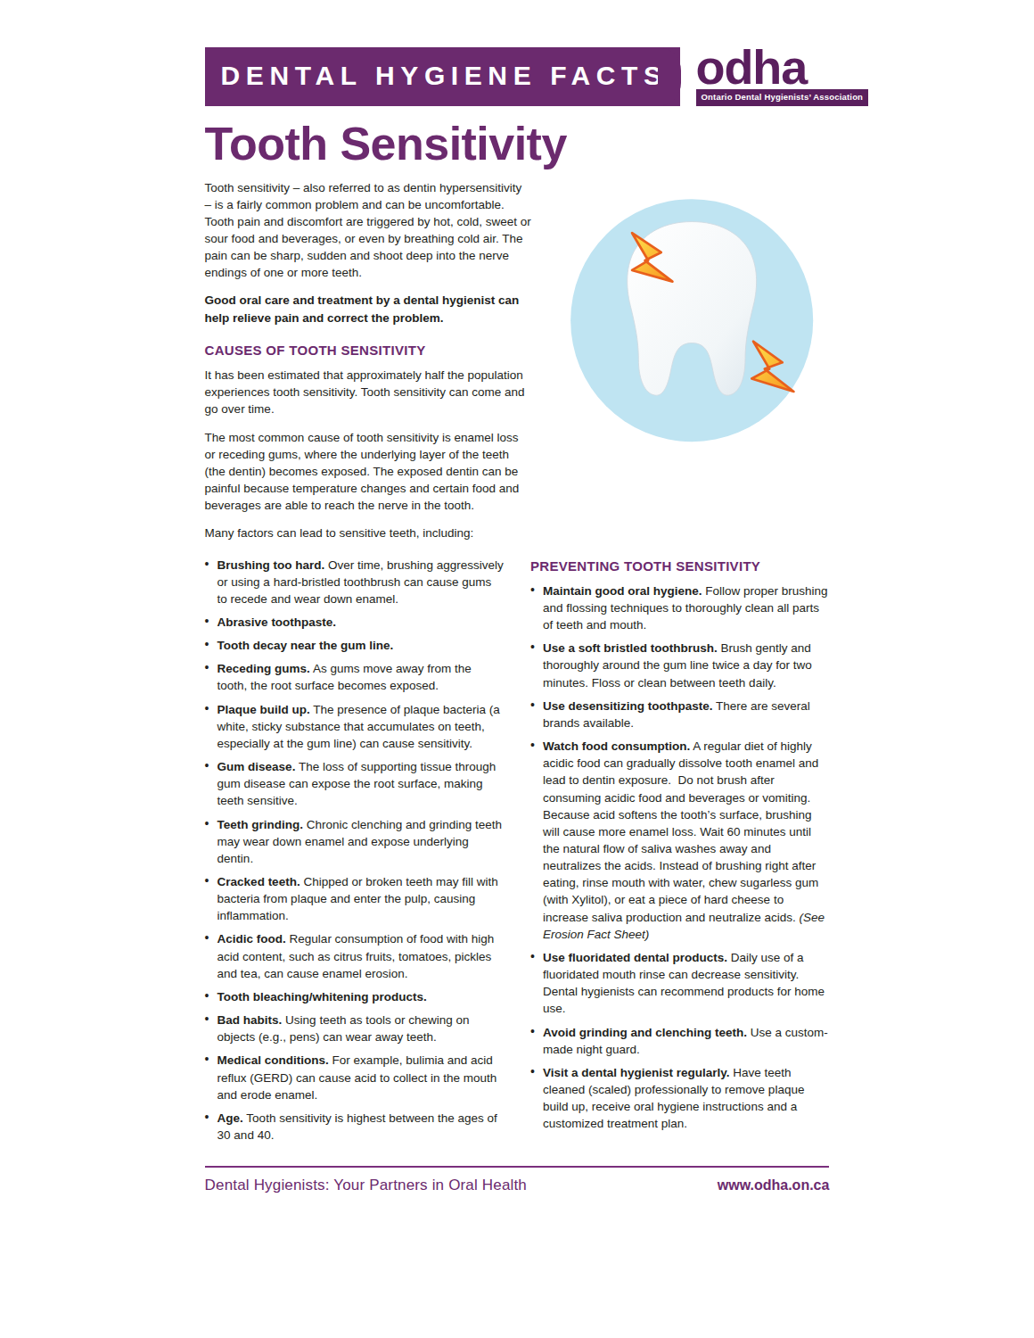Dental Hygiene Facts
odha
Ontario Dental Hygienists’ Association
Tooth Sensitivity
Tooth sensitivity – also referred to as dentin hypersensitivity – is a fairly common problem and can be uncomfortable. Tooth pain and discomfort are triggered by hot, cold, sweet or sour food and beverages, or even by breathing cold air. The pain can be sharp, sudden and shoot deep into the nerve endings of one or more teeth.
Good oral care and treatment by a dental hygienist can help relieve pain and correct the problem.
Causes of Tooth Sensitivity
It has been estimated that approximately half the population experiences tooth sensitivity. Tooth sensitivity can come and go over time.
The most common cause of tooth sensitivity is enamel loss or receding gums, where the underlying layer of the teeth (the dentin) becomes exposed. The exposed dentin can be painful because temperature changes and certain food and beverages are able to reach the nerve in the tooth.
Many factors can lead to sensitive teeth, including:
Brushing too hard. Over time, brushing aggressively or using a hard-bristled toothbrush can cause gums to recede and wear down enamel.
Abrasive toothpaste.
Tooth decay near the gum line.
Receding gums. As gums move away from the tooth, the root surface becomes exposed.
Plaque build up. The presence of plaque bacteria (a white, sticky substance that accumulates on teeth, especially at the gum line) can cause sensitivity.
Gum disease. The loss of supporting tissue through gum disease can expose the root surface, making teeth sensitive.
Teeth grinding. Chronic clenching and grinding teeth may wear down enamel and expose underlying dentin.
Cracked teeth. Chipped or broken teeth may fill with bacteria from plaque and enter the pulp, causing inflammation.
Acidic food. Regular consumption of food with high acid content, such as citrus fruits, tomatoes, pickles and tea, can cause enamel erosion.
Tooth bleaching/whitening products.
Bad habits. Using teeth as tools or chewing on objects (e.g., pens) can wear away teeth.
Medical conditions. For example, bulimia and acid reflux (GERD) can cause acid to collect in the mouth and erode enamel.
Age. Tooth sensitivity is highest between the ages of 30 and 40.
Preventing Tooth Sensitivity
Maintain good oral hygiene. Follow proper brushing and flossing techniques to thoroughly clean all parts of teeth and mouth.
Use a soft bristled toothbrush. Brush gently and thoroughly around the gum line twice a day for two minutes. Floss or clean between teeth daily.
Use desensitizing toothpaste. There are several brands available.
Watch food consumption. A regular diet of highly acidic food can gradually dissolve tooth enamel and lead to dentin exposure. Do not brush after consuming acidic food and beverages or vomiting. Because acid softens the tooth’s surface, brushing will cause more enamel loss. Wait 60 minutes until the natural flow of saliva washes away and neutralizes the acids. Instead of brushing right after eating, rinse mouth with water, chew sugarless gum (with Xylitol), or eat a piece of hard cheese to increase saliva production and neutralize acids. (See Erosion Fact Sheet)
Use fluoridated dental products. Daily use of a fluoridated mouth rinse can decrease sensitivity. Dental hygienists can recommend products for home use.
Avoid grinding and clenching teeth. Use a custom-made night guard.
Visit a dental hygienist regularly. Have teeth cleaned (scaled) professionally to remove plaque build up, receive oral hygiene instructions and a customized treatment plan.
Dental Hygienists: Your Partners in Oral Health
www.odha.on.ca